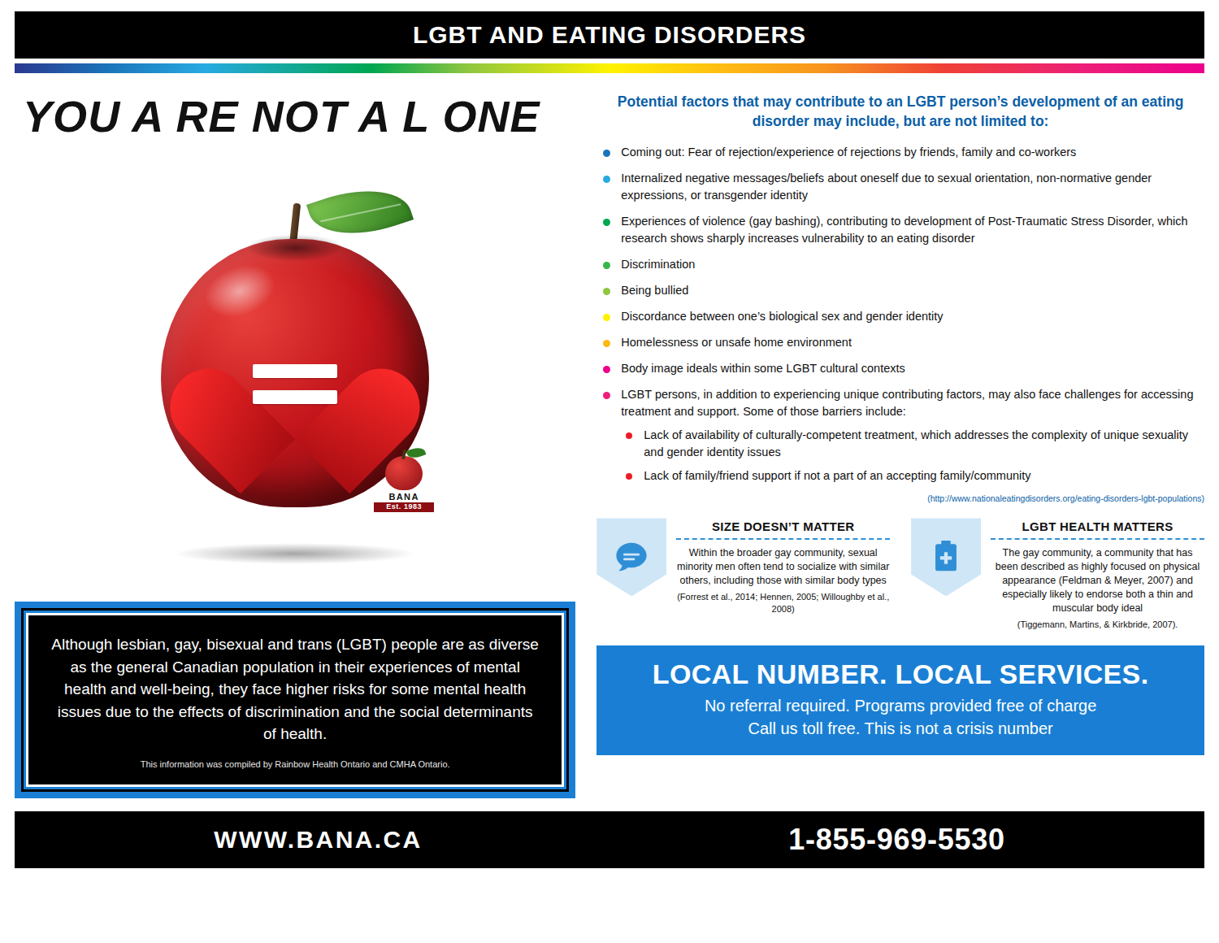LGBT and Eating Disorders
YOU A RE NOT A L ONE
BANA
Est. 1983
Although lesbian, gay, bisexual and trans (LGBT) people are as diverse as the general Canadian population in their experiences of mental health and well-being, they face higher risks for some mental health issues due to the effects of discrimination and the social determinants of health.
This information was compiled by Rainbow Health Ontario and CMHA Ontario.
Potential factors that may contribute to an LGBT person’s development of an eating disorder may include, but are not limited to:
Coming out: Fear of rejection/experience of rejections by friends, family and co-workers
Internalized negative messages/beliefs about oneself due to sexual orientation, non-normative gender expressions, or transgender identity
Experiences of violence (gay bashing), contributing to development of Post-Traumatic Stress Disorder, which research shows sharply increases vulnerability to an eating disorder
Discrimination
Being bullied
Discordance between one’s biological sex and gender identity
Homelessness or unsafe home environment
Body image ideals within some LGBT cultural contexts
LGBT persons, in addition to experiencing unique contributing factors, may also face challenges for accessing treatment and support. Some of those barriers include:
Lack of availability of culturally-competent treatment, which addresses the complexity of unique sexuality and gender identity issues
Lack of family/friend support if not a part of an accepting family/community
(http://www.nationaleatingdisorders.org/eating-disorders-lgbt-populations)
Size Doesn’t Matter
Within the broader gay community, sexual minority men often tend to socialize with similar others, including those with similar body types (Forrest et al., 2014; Hennen, 2005; Willoughby et al., 2008)
LGBT Health Matters
The gay community, a community that has been described as highly focused on physical appearance (Feldman & Meyer, 2007) and especially likely to endorse both a thin and muscular body ideal (Tiggemann, Martins, & Kirkbride, 2007).
LOCAL NUMBER. LOCAL SERVICES.
No referral required. Programs provided free of charge
Call us toll free. This is not a crisis number
WWW.BANA.CA
1-855-969-5530